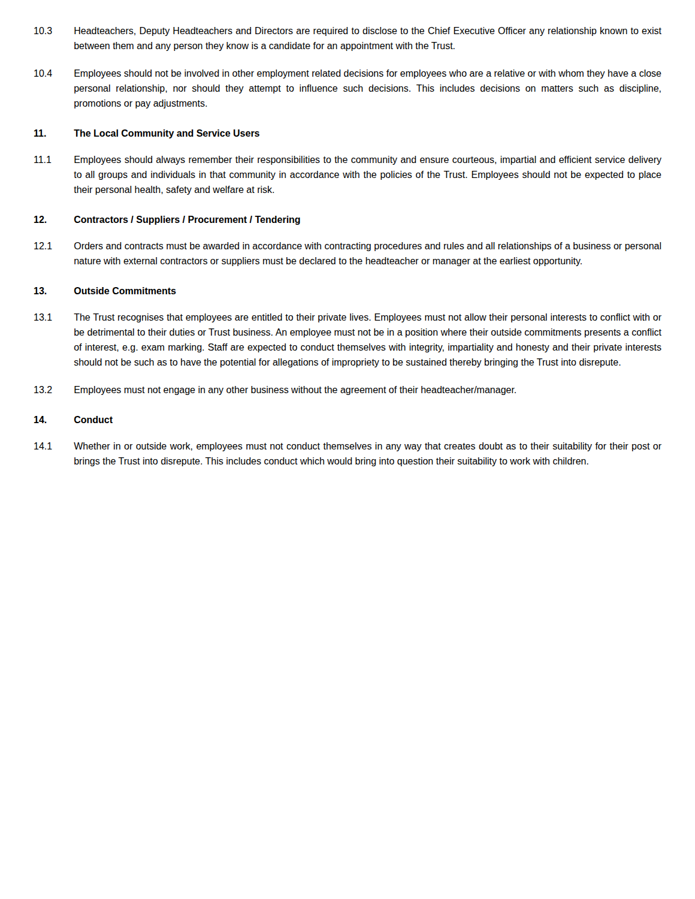10.3
Headteachers, Deputy Headteachers and Directors are required to disclose to the Chief Executive Officer any relationship known to exist between them and any person they know is a candidate for an appointment with the Trust.
10.4
Employees should not be involved in other employment related decisions for employees who are a relative or with whom they have a close personal relationship, nor should they attempt to influence such decisions. This includes decisions on matters such as discipline, promotions or pay adjustments.
11. The Local Community and Service Users
11.1
Employees should always remember their responsibilities to the community and ensure courteous, impartial and efficient service delivery to all groups and individuals in that community in accordance with the policies of the Trust. Employees should not be expected to place their personal health, safety and welfare at risk.
12. Contractors / Suppliers / Procurement / Tendering
12.1
Orders and contracts must be awarded in accordance with contracting procedures and rules and all relationships of a business or personal nature with external contractors or suppliers must be declared to the headteacher or manager at the earliest opportunity.
13. Outside Commitments
13.1
The Trust recognises that employees are entitled to their private lives. Employees must not allow their personal interests to conflict with or be detrimental to their duties or Trust business. An employee must not be in a position where their outside commitments presents a conflict of interest, e.g. exam marking. Staff are expected to conduct themselves with integrity, impartiality and honesty and their private interests should not be such as to have the potential for allegations of impropriety to be sustained thereby bringing the Trust into disrepute.
13.2
Employees must not engage in any other business without the agreement of their headteacher/manager.
14. Conduct
14.1
Whether in or outside work, employees must not conduct themselves in any way that creates doubt as to their suitability for their post or brings the Trust into disrepute. This includes conduct which would bring into question their suitability to work with children.